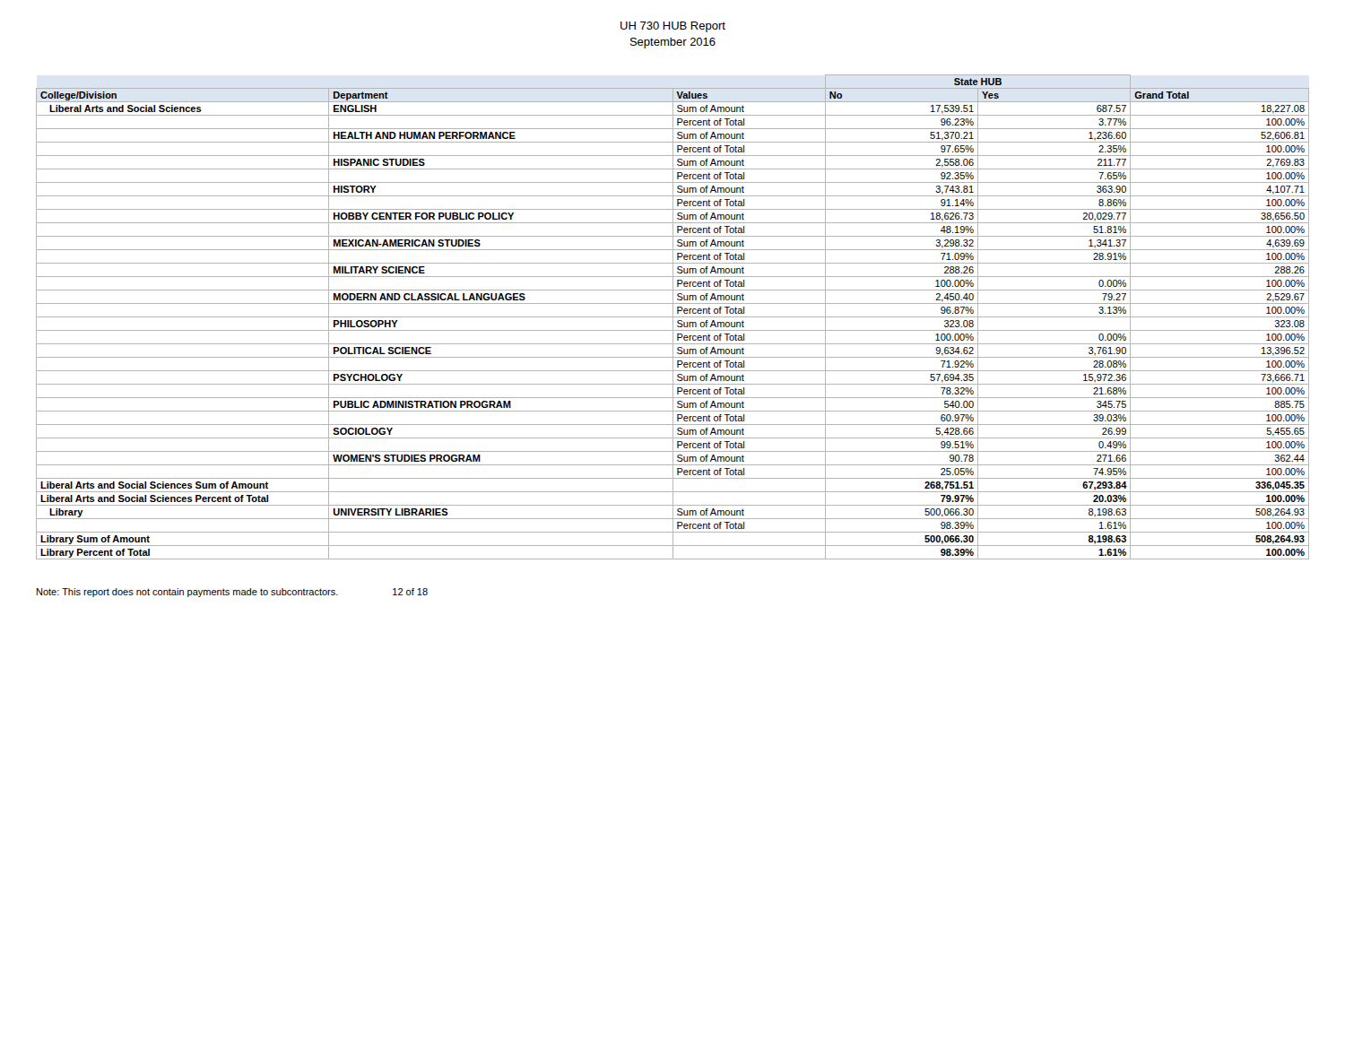UH 730 HUB Report
September 2016
| | | | State HUB | |
| --- | --- | --- | --- | --- |
| College/Division | Department | Values | No | Yes | Grand Total |
| Liberal Arts and Social Sciences | ENGLISH | Sum of Amount | 17,539.51 | 687.57 | 18,227.08 |
| | | Percent of Total | 96.23% | 3.77% | 100.00% |
| | HEALTH AND HUMAN PERFORMANCE | Sum of Amount | 51,370.21 | 1,236.60 | 52,606.81 |
| | | Percent of Total | 97.65% | 2.35% | 100.00% |
| | HISPANIC STUDIES | Sum of Amount | 2,558.06 | 211.77 | 2,769.83 |
| | | Percent of Total | 92.35% | 7.65% | 100.00% |
| | HISTORY | Sum of Amount | 3,743.81 | 363.90 | 4,107.71 |
| | | Percent of Total | 91.14% | 8.86% | 100.00% |
| | HOBBY CENTER FOR PUBLIC POLICY | Sum of Amount | 18,626.73 | 20,029.77 | 38,656.50 |
| | | Percent of Total | 48.19% | 51.81% | 100.00% |
| | MEXICAN-AMERICAN STUDIES | Sum of Amount | 3,298.32 | 1,341.37 | 4,639.69 |
| | | Percent of Total | 71.09% | 28.91% | 100.00% |
| | MILITARY SCIENCE | Sum of Amount | 288.26 | | 288.26 |
| | | Percent of Total | 100.00% | 0.00% | 100.00% |
| | MODERN AND CLASSICAL LANGUAGES | Sum of Amount | 2,450.40 | 79.27 | 2,529.67 |
| | | Percent of Total | 96.87% | 3.13% | 100.00% |
| | PHILOSOPHY | Sum of Amount | 323.08 | | 323.08 |
| | | Percent of Total | 100.00% | 0.00% | 100.00% |
| | POLITICAL SCIENCE | Sum of Amount | 9,634.62 | 3,761.90 | 13,396.52 |
| | | Percent of Total | 71.92% | 28.08% | 100.00% |
| | PSYCHOLOGY | Sum of Amount | 57,694.35 | 15,972.36 | 73,666.71 |
| | | Percent of Total | 78.32% | 21.68% | 100.00% |
| | PUBLIC ADMINISTRATION PROGRAM | Sum of Amount | 540.00 | 345.75 | 885.75 |
| | | Percent of Total | 60.97% | 39.03% | 100.00% |
| | SOCIOLOGY | Sum of Amount | 5,428.66 | 26.99 | 5,455.65 |
| | | Percent of Total | 99.51% | 0.49% | 100.00% |
| | WOMEN'S STUDIES PROGRAM | Sum of Amount | 90.78 | 271.66 | 362.44 |
| | | Percent of Total | 25.05% | 74.95% | 100.00% |
| Liberal Arts and Social Sciences Sum of Amount | | | 268,751.51 | 67,293.84 | 336,045.35 |
| Liberal Arts and Social Sciences Percent of Total | | | 79.97% | 20.03% | 100.00% |
| Library | UNIVERSITY LIBRARIES | Sum of Amount | 500,066.30 | 8,198.63 | 508,264.93 |
| | | Percent of Total | 98.39% | 1.61% | 100.00% |
| Library Sum of Amount | | | 500,066.30 | 8,198.63 | 508,264.93 |
| Library Percent of Total | | | 98.39% | 1.61% | 100.00% |
Note: This report does not contain payments made to subcontractors.
12 of 18